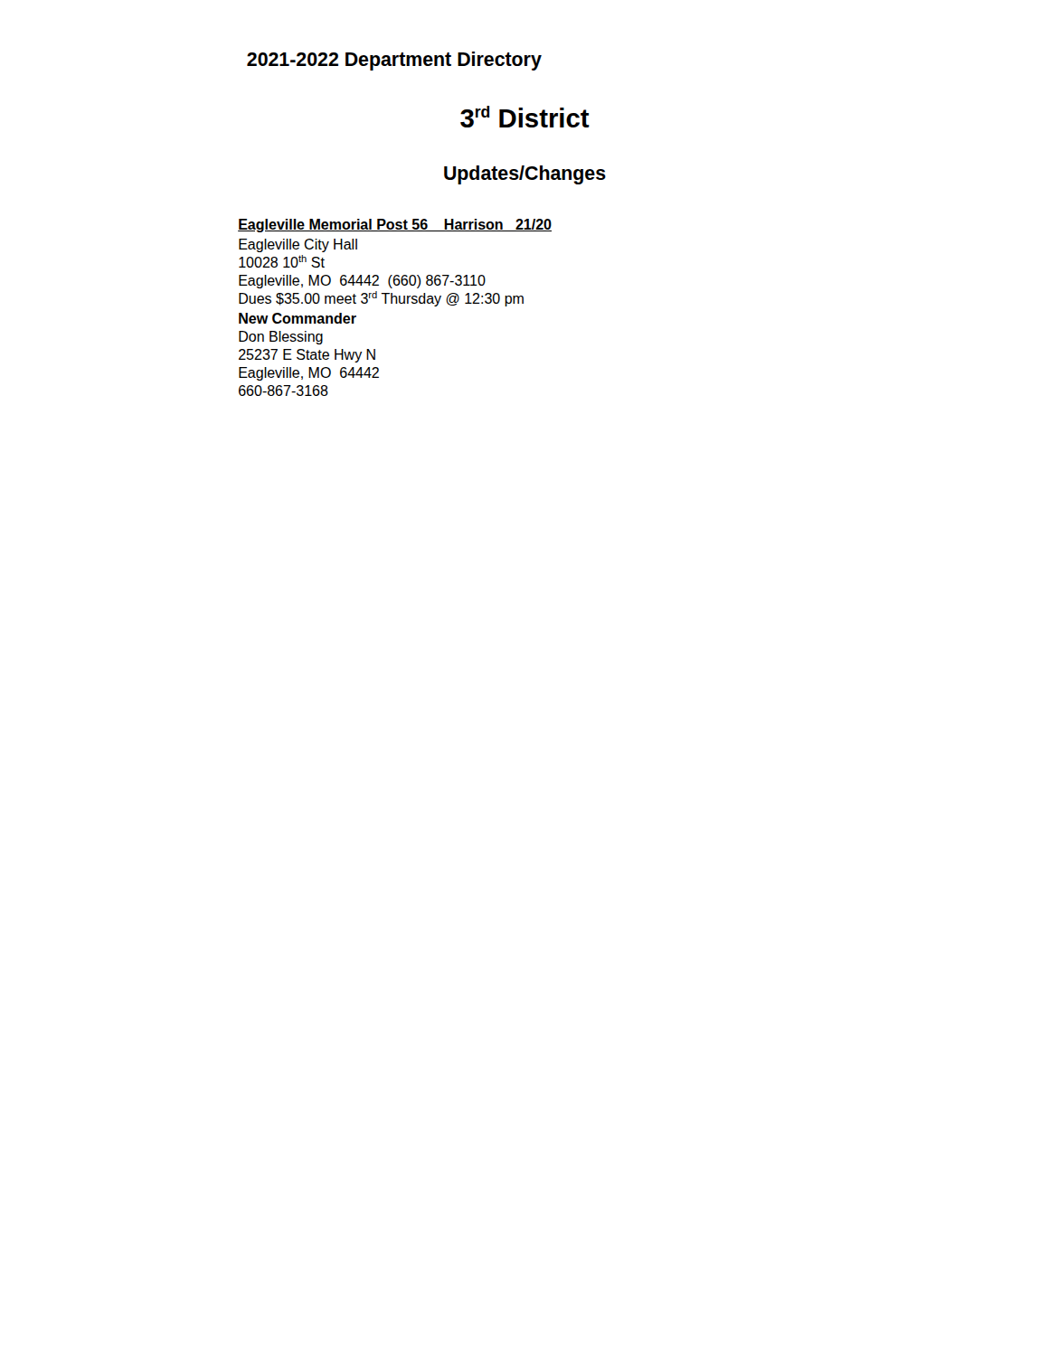2021-2022 Department Directory
3rd District
Updates/Changes
Eagleville Memorial Post 56 Harrison 21/20
Eagleville City Hall
10028 10th St
Eagleville, MO 64442 (660) 867-3110
Dues $35.00 meet 3rd Thursday @ 12:30 pm
New Commander
Don Blessing
25237 E State Hwy N
Eagleville, MO 64442
660-867-3168